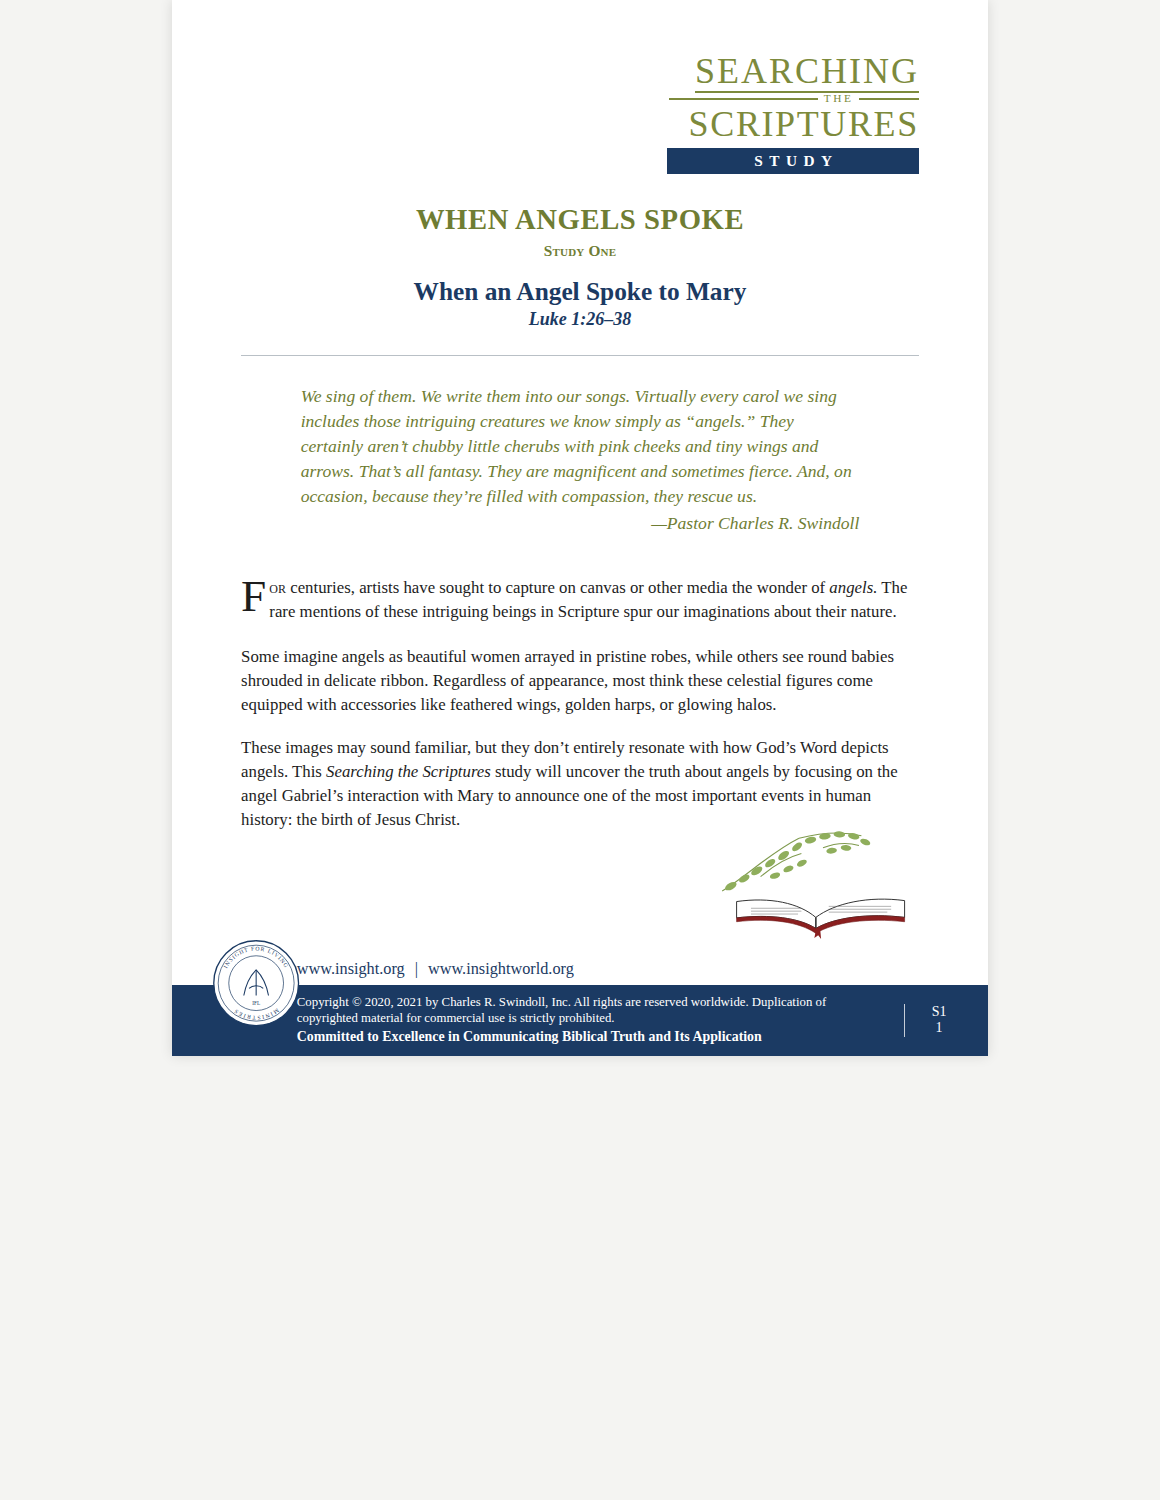SEARCHING
THE
SCRIPTURES
STUDY
When Angels Spoke
Study One
When an Angel Spoke to Mary
Luke 1:26–38
We sing of them. We write them into our songs. Virtually every carol we sing includes those intriguing creatures we know simply as “angels.” They certainly aren’t chubby little cherubs with pink cheeks and tiny wings and arrows. That’s all fantasy. They are magnificent and sometimes fierce. And, on occasion, because they’re filled with compassion, they rescue us. —Pastor Charles R. Swindoll
For centuries, artists have sought to capture on canvas or other media the wonder of angels. The rare mentions of these intriguing beings in Scripture spur our imaginations about their nature.
Some imagine angels as beautiful women arrayed in pristine robes, while others see round babies shrouded in delicate ribbon. Regardless of appearance, most think these celestial figures come equipped with accessories like feathered wings, golden harps, or glowing halos.
These images may sound familiar, but they don’t entirely resonate with how God’s Word depicts angels. This Searching the Scriptures study will uncover the truth about angels by focusing on the angel Gabriel’s interaction with Mary to announce one of the most important events in human history: the birth of Jesus Christ.
www.insight.org|www.insightworld.org
Copyright © 2020, 2021 by Charles R. Swindoll, Inc. All rights are reserved worldwide. Duplication of copyrighted material for commercial use is strictly prohibited.
Committed to Excellence in Communicating Biblical Truth and Its Application
S1
1
INSIGHT FOR LIVING MINISTRIES IFL